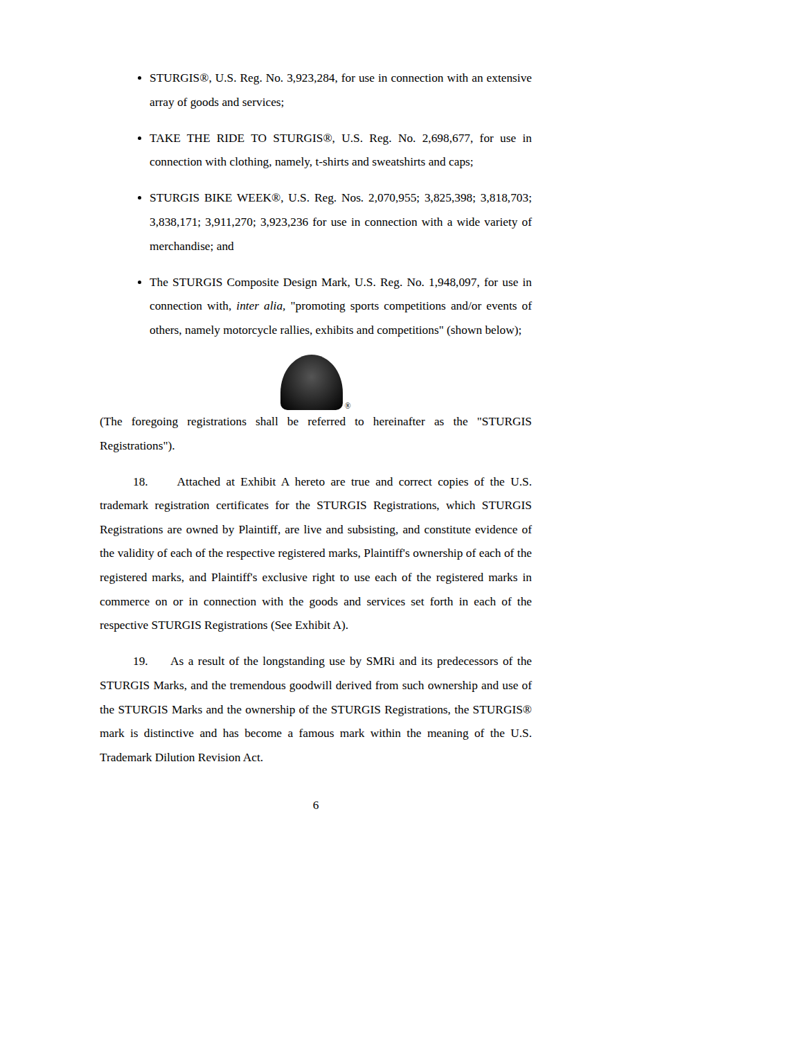STURGIS®, U.S. Reg. No. 3,923,284, for use in connection with an extensive array of goods and services;
TAKE THE RIDE TO STURGIS®, U.S. Reg. No. 2,698,677, for use in connection with clothing, namely, t-shirts and sweatshirts and caps;
STURGIS BIKE WEEK®, U.S. Reg. Nos. 2,070,955; 3,825,398; 3,818,703; 3,838,171; 3,911,270; 3,923,236 for use in connection with a wide variety of merchandise; and
The STURGIS Composite Design Mark, U.S. Reg. No. 1,948,097, for use in connection with, inter alia, "promoting sports competitions and/or events of others, namely motorcycle rallies, exhibits and competitions" (shown below);
®
(The foregoing registrations shall be referred to hereinafter as the "STURGIS Registrations").
18. Attached at Exhibit A hereto are true and correct copies of the U.S. trademark registration certificates for the STURGIS Registrations, which STURGIS Registrations are owned by Plaintiff, are live and subsisting, and constitute evidence of the validity of each of the respective registered marks, Plaintiff's ownership of each of the registered marks, and Plaintiff's exclusive right to use each of the registered marks in commerce on or in connection with the goods and services set forth in each of the respective STURGIS Registrations (See Exhibit A).
19. As a result of the longstanding use by SMRi and its predecessors of the STURGIS Marks, and the tremendous goodwill derived from such ownership and use of the STURGIS Marks and the ownership of the STURGIS Registrations, the STURGIS® mark is distinctive and has become a famous mark within the meaning of the U.S. Trademark Dilution Revision Act.
6